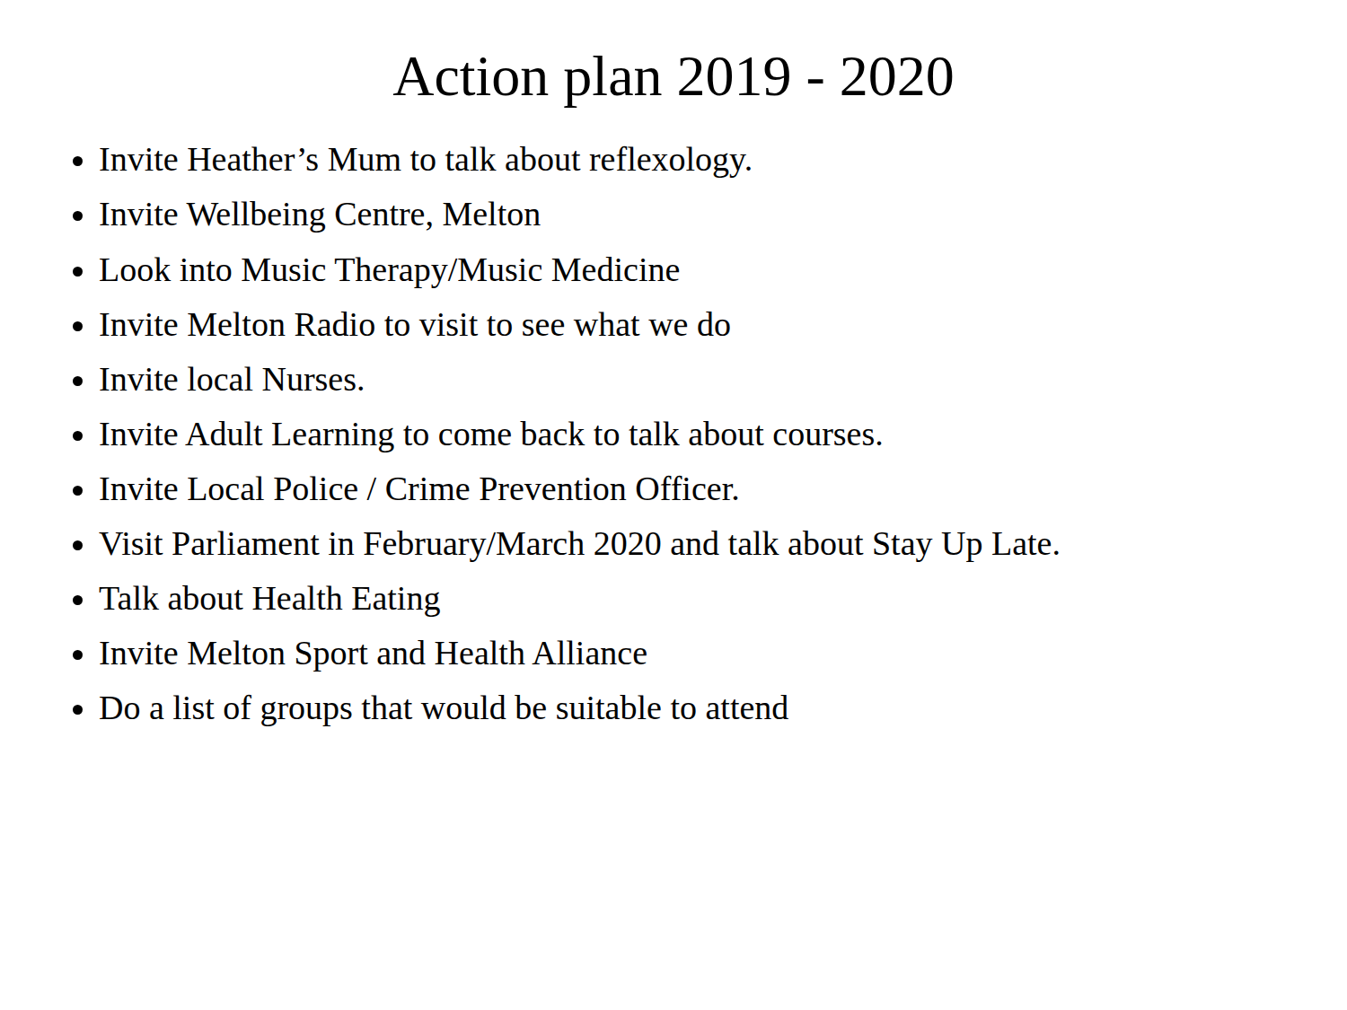Action plan 2019 - 2020
Invite Heather’s Mum to talk about reflexology.
Invite Wellbeing Centre, Melton
Look into Music Therapy/Music Medicine
Invite Melton Radio to visit to see what we do
Invite local Nurses.
Invite Adult Learning to come back to talk about courses.
Invite Local Police / Crime Prevention Officer.
Visit Parliament in February/March 2020 and talk about Stay Up Late.
Talk about Health Eating
Invite Melton Sport and Health Alliance
Do a list of groups that would be suitable to attend